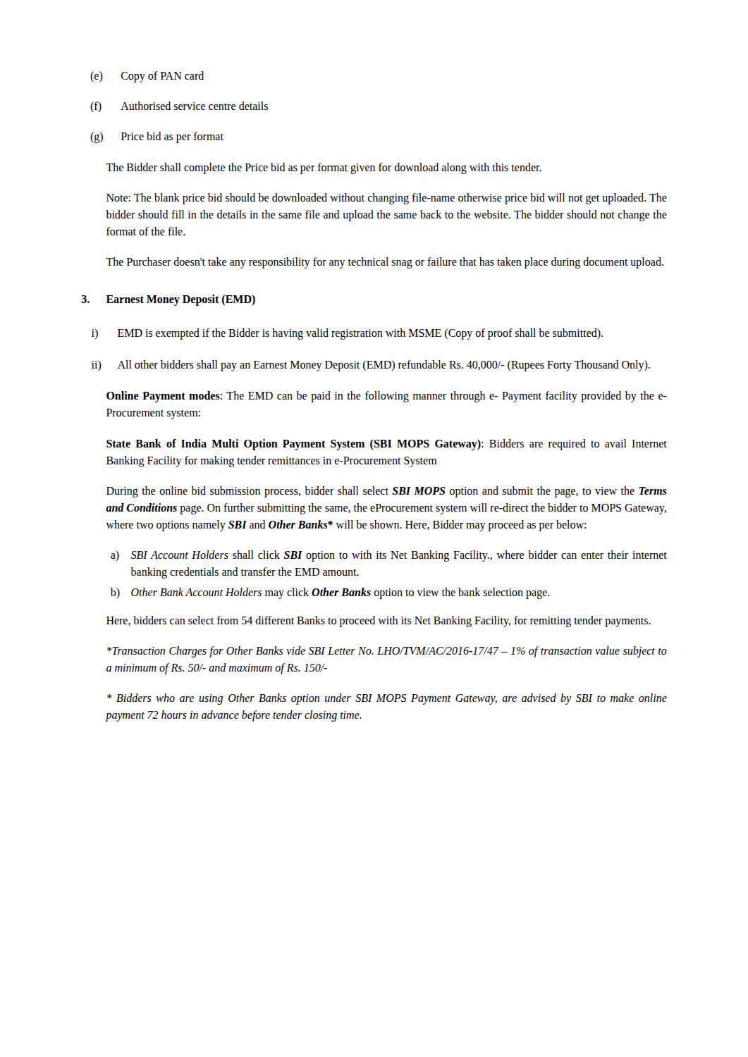(e) Copy of PAN card
(f) Authorised service centre details
(g) Price bid as per format
The Bidder shall complete the Price bid as per format given for download along with this tender.
Note: The blank price bid should be downloaded without changing file-name otherwise price bid will not get uploaded. The bidder should fill in the details in the same file and upload the same back to the website. The bidder should not change the format of the file.
The Purchaser doesn't take any responsibility for any technical snag or failure that has taken place during document upload.
3. Earnest Money Deposit (EMD)
i) EMD is exempted if the Bidder is having valid registration with MSME (Copy of proof shall be submitted).
ii) All other bidders shall pay an Earnest Money Deposit (EMD) refundable Rs. 40,000/- (Rupees Forty Thousand Only).
Online Payment modes: The EMD can be paid in the following manner through e- Payment facility provided by the e-Procurement system:
State Bank of India Multi Option Payment System (SBI MOPS Gateway): Bidders are required to avail Internet Banking Facility for making tender remittances in e-Procurement System
During the online bid submission process, bidder shall select SBI MOPS option and submit the page, to view the Terms and Conditions page. On further submitting the same, the eProcurement system will re-direct the bidder to MOPS Gateway, where two options namely SBI and Other Banks* will be shown. Here, Bidder may proceed as per below:
a) SBI Account Holders shall click SBI option to with its Net Banking Facility., where bidder can enter their internet banking credentials and transfer the EMD amount.
b) Other Bank Account Holders may click Other Banks option to view the bank selection page.
Here, bidders can select from 54 different Banks to proceed with its Net Banking Facility, for remitting tender payments.
*Transaction Charges for Other Banks vide SBI Letter No. LHO/TVM/AC/2016-17/47 – 1% of transaction value subject to a minimum of Rs. 50/- and maximum of Rs. 150/-
* Bidders who are using Other Banks option under SBI MOPS Payment Gateway, are advised by SBI to make online payment 72 hours in advance before tender closing time.